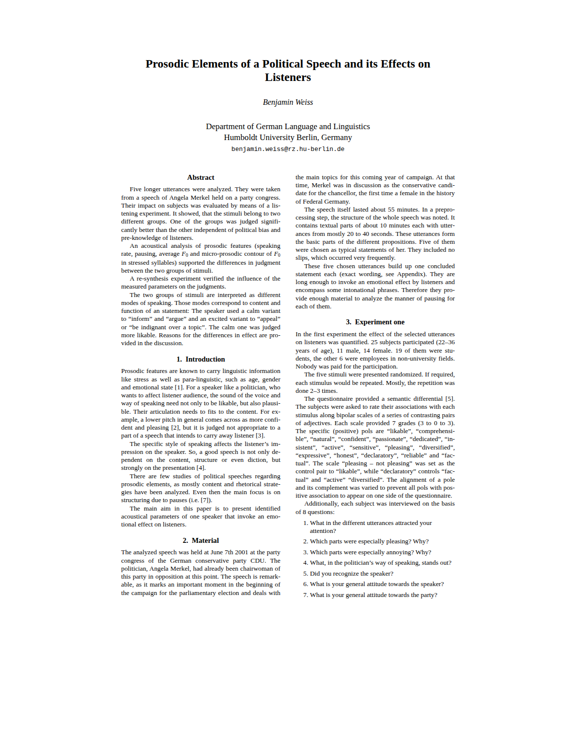Prosodic Elements of a Political Speech and its Effects on Listeners
Benjamin Weiss
Department of German Language and Linguistics
Humboldt University Berlin, Germany
benjamin.weiss@rz.hu-berlin.de
Abstract
Five longer utterances were analyzed. They were taken from a speech of Angela Merkel held on a party congress. Their impact on subjects was evaluated by means of a listening experiment. It showed, that the stimuli belong to two different groups. One of the groups was judged significantly better than the other independent of political bias and pre-knowledge of listeners.
An acoustical analysis of prosodic features (speaking rate, pausing, average F0 and micro-prosodic contour of F0 in stressed syllables) supported the differences in judgment between the two groups of stimuli.
A re-synthesis experiment verified the influence of the measured parameters on the judgments.
The two groups of stimuli are interpreted as different modes of speaking. Those modes correspond to content and function of an statement: The speaker used a calm variant to “inform” and “argue” and an excited variant to “appeal” or “be indignant over a topic”. The calm one was judged more likable. Reasons for the differences in effect are provided in the discussion.
1. Introduction
Prosodic features are known to carry linguistic information like stress as well as para-linguistic, such as age, gender and emotional state [1]. For a speaker like a politician, who wants to affect listener audience, the sound of the voice and way of speaking need not only to be likable, but also plausible. Their articulation needs to fits to the content. For example, a lower pitch in general comes across as more confident and pleasing [2], but it is judged not appropriate to a part of a speech that intends to carry away listener [3].
The specific style of speaking affects the listener’s impression on the speaker. So, a good speech is not only dependent on the content, structure or even diction, but strongly on the presentation [4].
There are few studies of political speeches regarding prosodic elements, as mostly content and rhetorical strategies have been analyzed. Even then the main focus is on structuring due to pauses (i.e. [7]).
The main aim in this paper is to present identified acoustical parameters of one speaker that invoke an emotional effect on listeners.
2. Material
The analyzed speech was held at June 7th 2001 at the party congress of the German conservative party CDU. The politician, Angela Merkel, had already been chairwoman of this party in opposition at this point. The speech is remarkable, as it marks an important moment in the beginning of the campaign for the parliamentary election and deals with the main topics for this coming year of campaign. At that time, Merkel was in discussion as the conservative candidate for the chancellor, the first time a female in the history of Federal Germany.
The speech itself lasted about 55 minutes. In a preprocessing step, the structure of the whole speech was noted. It contains textual parts of about 10 minutes each with utterances from mostly 20 to 40 seconds. These utterances form the basic parts of the different propositions. Five of them were chosen as typical statements of her. They included no slips, which occurred very frequently.
These five chosen utterances build up one concluded statement each (exact wording, see Appendix). They are long enough to invoke an emotional effect by listeners and encompass some intonational phrases. Therefore they provide enough material to analyze the manner of pausing for each of them.
3. Experiment one
In the first experiment the effect of the selected utterances on listeners was quantified. 25 subjects participated (22–36 years of age), 11 male, 14 female. 19 of them were students, the other 6 were employees in non-university fields. Nobody was paid for the participation.
The five stimuli were presented randomized. If required, each stimulus would be repeated. Mostly, the repetition was done 2–3 times.
The questionnaire provided a semantic differential [5]. The subjects were asked to rate their associations with each stimulus along bipolar scales of a series of contrasting pairs of adjectives. Each scale provided 7 grades (3 to 0 to 3). The specific (positive) pols are “likable”, “comprehensible”, “natural”, “confident”, “passionate”, “dedicated”, “insistent”, “active”, “sensitive”, “pleasing”, “diversified”, “expressive”, “honest”, “declaratory”, “reliable” and “factual”. The scale “pleasing – not pleasing” was set as the control pair to “likable”, while “declaratory” controls “factual” and “active” “diversified”. The alignment of a pole and its complement was varied to prevent all pols with positive association to appear on one side of the questionnaire.
Additionally, each subject was interviewed on the basis of 8 questions:
What in the different utterances attracted your attention?
Which parts were especially pleasing? Why?
Which parts were especially annoying? Why?
What, in the politician’s way of speaking, stands out?
Did you recognize the speaker?
What is your general attitude towards the speaker?
What is your general attitude towards the party?